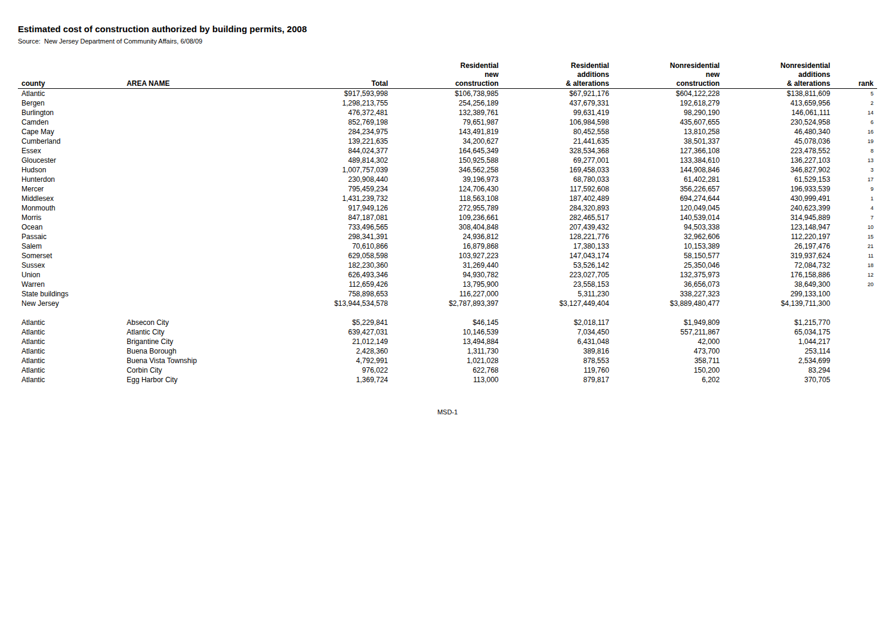Estimated cost of construction authorized by building permits, 2008
Source: New Jersey Department of Community Affairs, 6/08/09
| | | | Residential | Residential | Nonresidential | Nonresidential | |
| --- | --- | --- | --- | --- | --- | --- | --- |
| | | | new | additions | new | additions | |
| county | AREA NAME | Total | construction | & alterations | construction | & alterations | rank |
| Atlantic | | $917,593,998 | $106,738,985 | $67,921,176 | $604,122,228 | $138,811,609 | 5 |
| Bergen | | 1,298,213,755 | 254,256,189 | 437,679,331 | 192,618,279 | 413,659,956 | 2 |
| Burlington | | 476,372,481 | 132,389,761 | 99,631,419 | 98,290,190 | 146,061,111 | 14 |
| Camden | | 852,769,198 | 79,651,987 | 106,984,598 | 435,607,655 | 230,524,958 | 6 |
| Cape May | | 284,234,975 | 143,491,819 | 80,452,558 | 13,810,258 | 46,480,340 | 16 |
| Cumberland | | 139,221,635 | 34,200,627 | 21,441,635 | 38,501,337 | 45,078,036 | 19 |
| Essex | | 844,024,377 | 164,645,349 | 328,534,368 | 127,366,108 | 223,478,552 | 8 |
| Gloucester | | 489,814,302 | 150,925,588 | 69,277,001 | 133,384,610 | 136,227,103 | 13 |
| Hudson | | 1,007,757,039 | 346,562,258 | 169,458,033 | 144,908,846 | 346,827,902 | 3 |
| Hunterdon | | 230,908,440 | 39,196,973 | 68,780,033 | 61,402,281 | 61,529,153 | 17 |
| Mercer | | 795,459,234 | 124,706,430 | 117,592,608 | 356,226,657 | 196,933,539 | 9 |
| Middlesex | | 1,431,239,732 | 118,563,108 | 187,402,489 | 694,274,644 | 430,999,491 | 1 |
| Monmouth | | 917,949,126 | 272,955,789 | 284,320,893 | 120,049,045 | 240,623,399 | 4 |
| Morris | | 847,187,081 | 109,236,661 | 282,465,517 | 140,539,014 | 314,945,889 | 7 |
| Ocean | | 733,496,565 | 308,404,848 | 207,439,432 | 94,503,338 | 123,148,947 | 10 |
| Passaic | | 298,341,391 | 24,936,812 | 128,221,776 | 32,962,606 | 112,220,197 | 15 |
| Salem | | 70,610,866 | 16,879,868 | 17,380,133 | 10,153,389 | 26,197,476 | 21 |
| Somerset | | 629,058,598 | 103,927,223 | 147,043,174 | 58,150,577 | 319,937,624 | 11 |
| Sussex | | 182,230,360 | 31,269,440 | 53,526,142 | 25,350,046 | 72,084,732 | 18 |
| Union | | 626,493,346 | 94,930,782 | 223,027,705 | 132,375,973 | 176,158,886 | 12 |
| Warren | | 112,659,426 | 13,795,900 | 23,558,153 | 36,656,073 | 38,649,300 | 20 |
| State buildings | | 758,898,653 | 116,227,000 | 5,311,230 | 338,227,323 | 299,133,100 | |
| New Jersey | | $13,944,534,578 | $2,787,893,397 | $3,127,449,404 | $3,889,480,477 | $4,139,711,300 | |
| Atlantic | Absecon City | $5,229,841 | $46,145 | $2,018,117 | $1,949,809 | $1,215,770 | |
| Atlantic | Atlantic City | 639,427,031 | 10,146,539 | 7,034,450 | 557,211,867 | 65,034,175 | |
| Atlantic | Brigantine City | 21,012,149 | 13,494,884 | 6,431,048 | 42,000 | 1,044,217 | |
| Atlantic | Buena Borough | 2,428,360 | 1,311,730 | 389,816 | 473,700 | 253,114 | |
| Atlantic | Buena Vista Township | 4,792,991 | 1,021,028 | 878,553 | 358,711 | 2,534,699 | |
| Atlantic | Corbin City | 976,022 | 622,768 | 119,760 | 150,200 | 83,294 | |
| Atlantic | Egg Harbor City | 1,369,724 | 113,000 | 879,817 | 6,202 | 370,705 | |
MSD-1